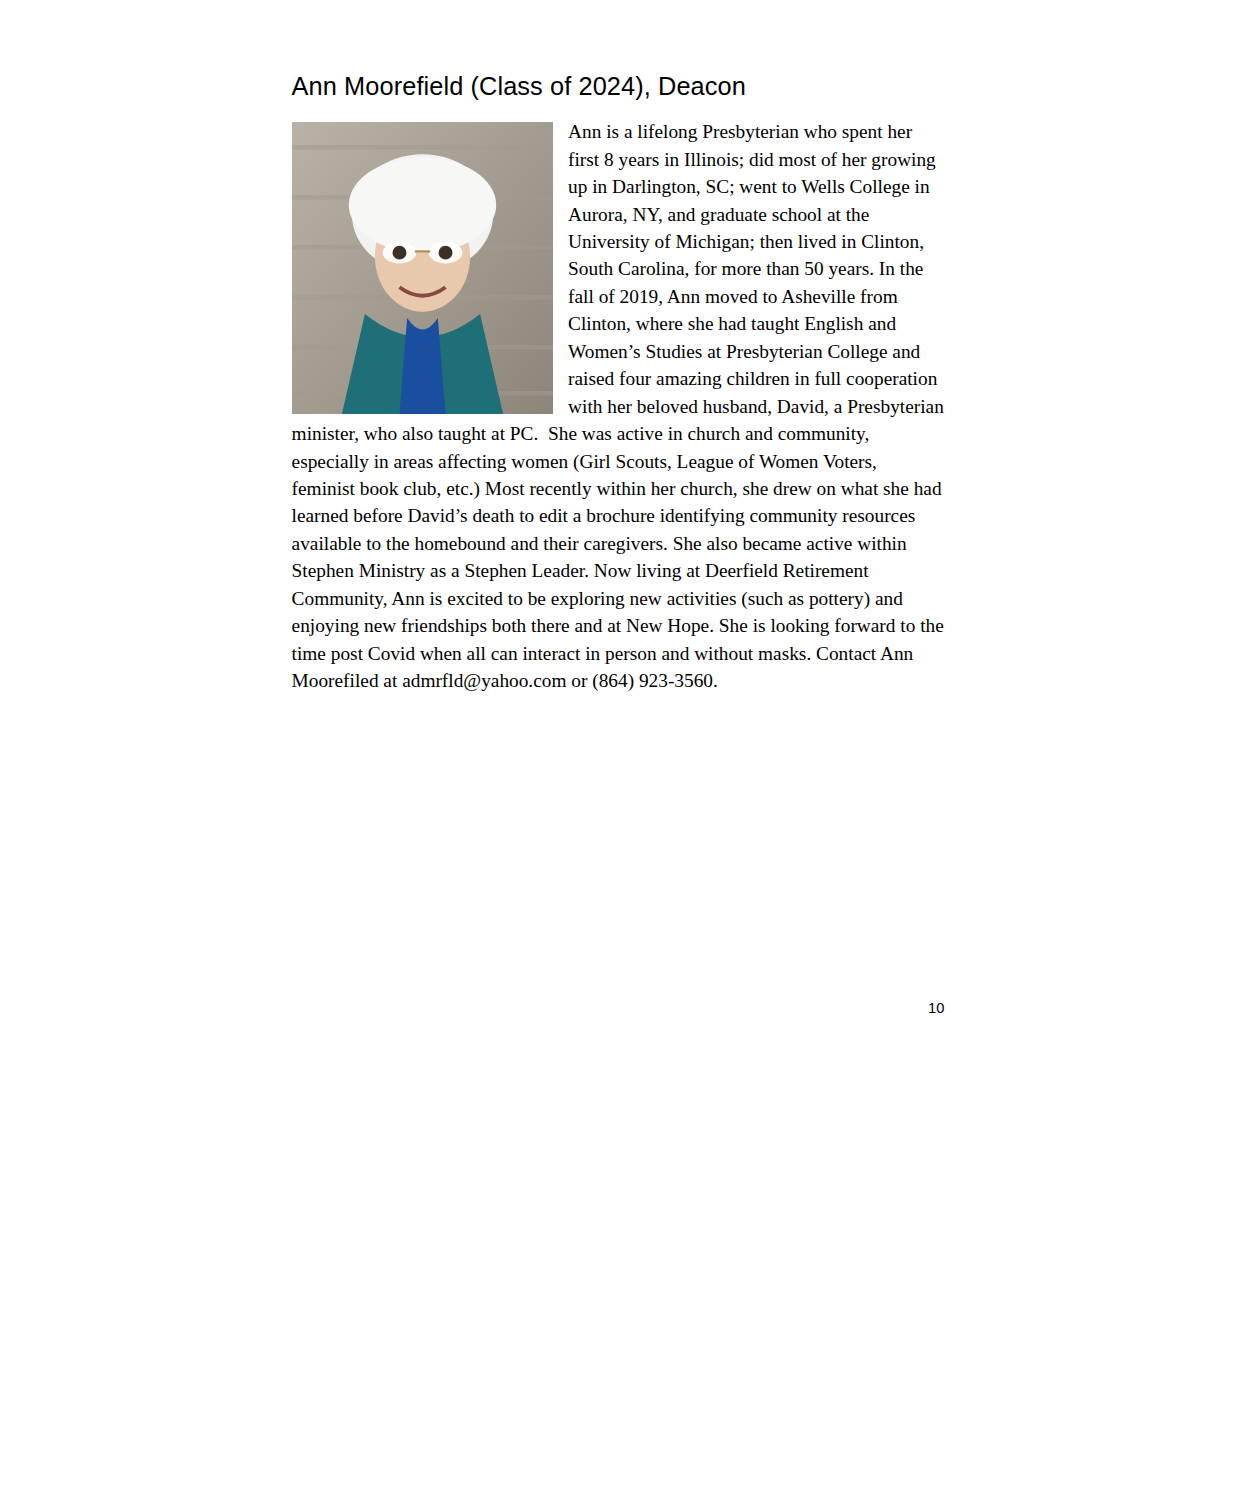Ann Moorefield (Class of 2024), Deacon
Ann is a lifelong Presbyterian who spent her first 8 years in Illinois; did most of her growing up in Darlington, SC; went to Wells College in Aurora, NY, and graduate school at the University of Michigan; then lived in Clinton, South Carolina, for more than 50 years. In the fall of 2019, Ann moved to Asheville from Clinton, where she had taught English and Women’s Studies at Presbyterian College and raised four amazing children in full cooperation with her beloved husband, David, a Presbyterian minister, who also taught at PC. She was active in church and community, especially in areas affecting women (Girl Scouts, League of Women Voters, feminist book club, etc.) Most recently within her church, she drew on what she had learned before David’s death to edit a brochure identifying community resources available to the homebound and their caregivers. She also became active within Stephen Ministry as a Stephen Leader. Now living at Deerfield Retirement Community, Ann is excited to be exploring new activities (such as pottery) and enjoying new friendships both there and at New Hope. She is looking forward to the time post Covid when all can interact in person and without masks. Contact Ann Moorefiled at admrfld@yahoo.com or (864) 923-3560.
10